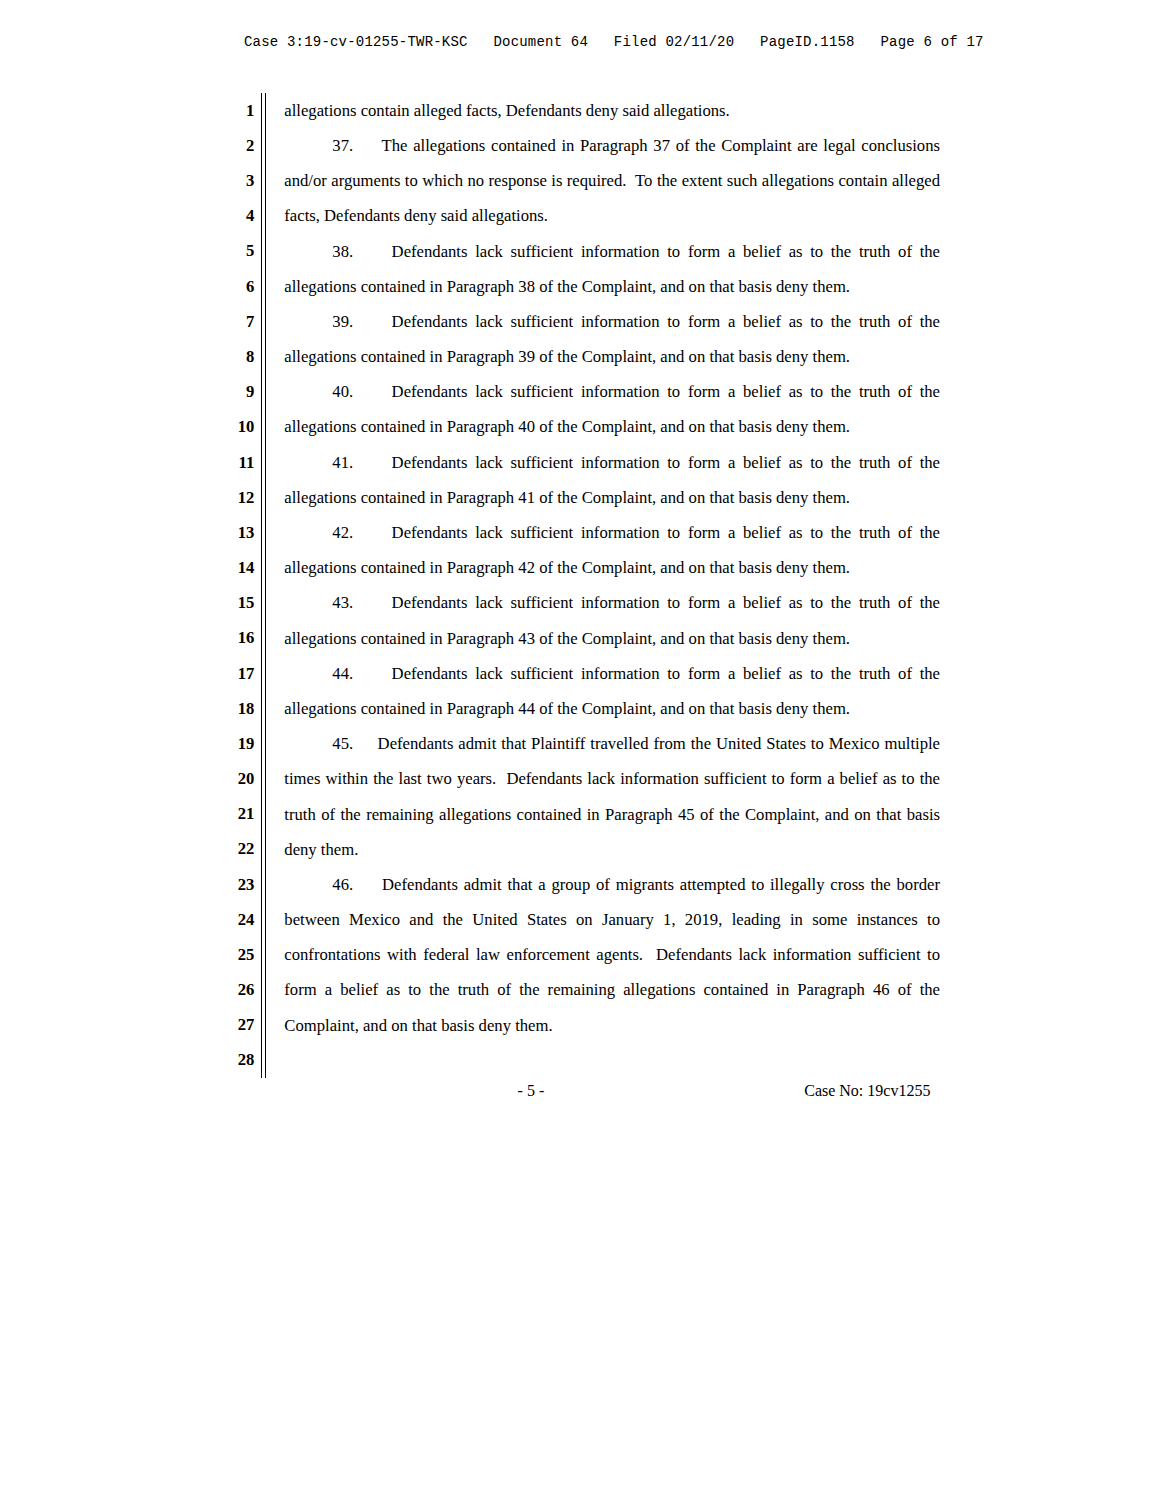Case 3:19-cv-01255-TWR-KSC Document 64 Filed 02/11/20 PageID.1158 Page 6 of 17
1
2
3
4
5
6
7
8
9
10
11
12
13
14
15
16
17
18
19
20
21
22
23
24
25
26
27
28
allegations contain alleged facts, Defendants deny said allegations.
37. The allegations contained in Paragraph 37 of the Complaint are legal conclusions and/or arguments to which no response is required. To the extent such allegations contain alleged facts, Defendants deny said allegations.
38. Defendants lack sufficient information to form a belief as to the truth of the allegations contained in Paragraph 38 of the Complaint, and on that basis deny them.
39. Defendants lack sufficient information to form a belief as to the truth of the allegations contained in Paragraph 39 of the Complaint, and on that basis deny them.
40. Defendants lack sufficient information to form a belief as to the truth of the allegations contained in Paragraph 40 of the Complaint, and on that basis deny them.
41. Defendants lack sufficient information to form a belief as to the truth of the allegations contained in Paragraph 41 of the Complaint, and on that basis deny them.
42. Defendants lack sufficient information to form a belief as to the truth of the allegations contained in Paragraph 42 of the Complaint, and on that basis deny them.
43. Defendants lack sufficient information to form a belief as to the truth of the allegations contained in Paragraph 43 of the Complaint, and on that basis deny them.
44. Defendants lack sufficient information to form a belief as to the truth of the allegations contained in Paragraph 44 of the Complaint, and on that basis deny them.
45. Defendants admit that Plaintiff travelled from the United States to Mexico multiple times within the last two years. Defendants lack information sufficient to form a belief as to the truth of the remaining allegations contained in Paragraph 45 of the Complaint, and on that basis deny them.
46. Defendants admit that a group of migrants attempted to illegally cross the border between Mexico and the United States on January 1, 2019, leading in some instances to confrontations with federal law enforcement agents. Defendants lack information sufficient to form a belief as to the truth of the remaining allegations contained in Paragraph 46 of the Complaint, and on that basis deny them.
- 5 -
Case No: 19cv1255